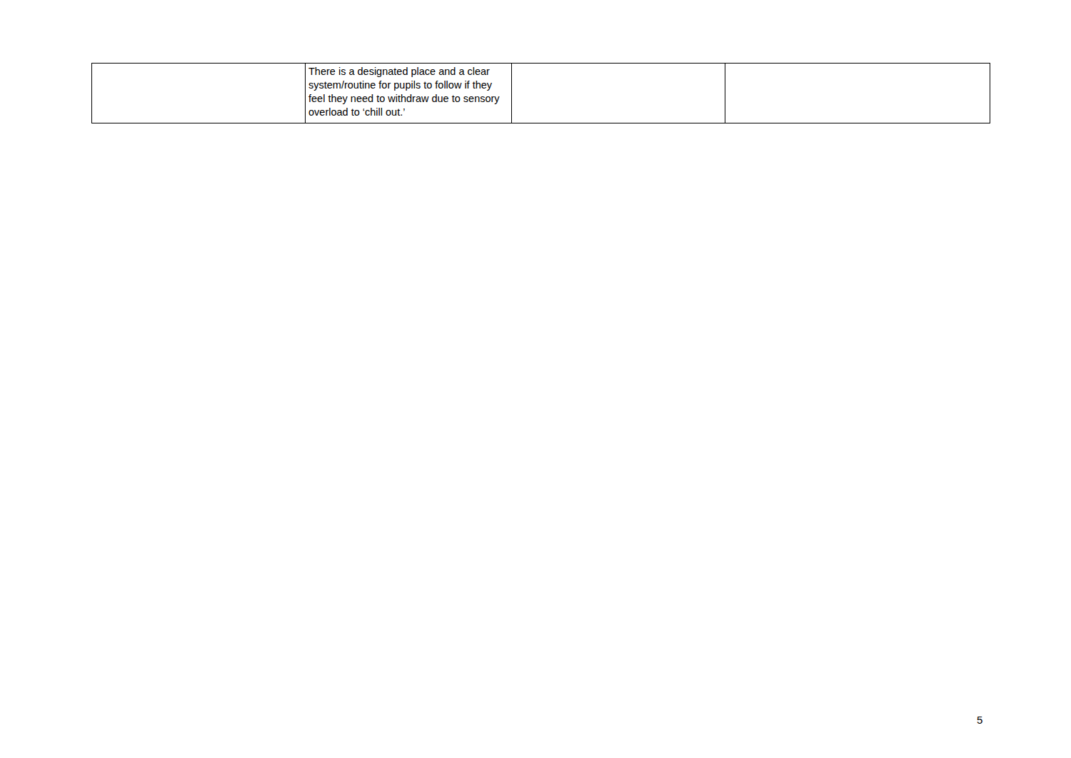| | There is a designated place and a clear system/routine for pupils to follow if they feel they need to withdraw due to sensory overload to ‘chill out.’ | | |
5